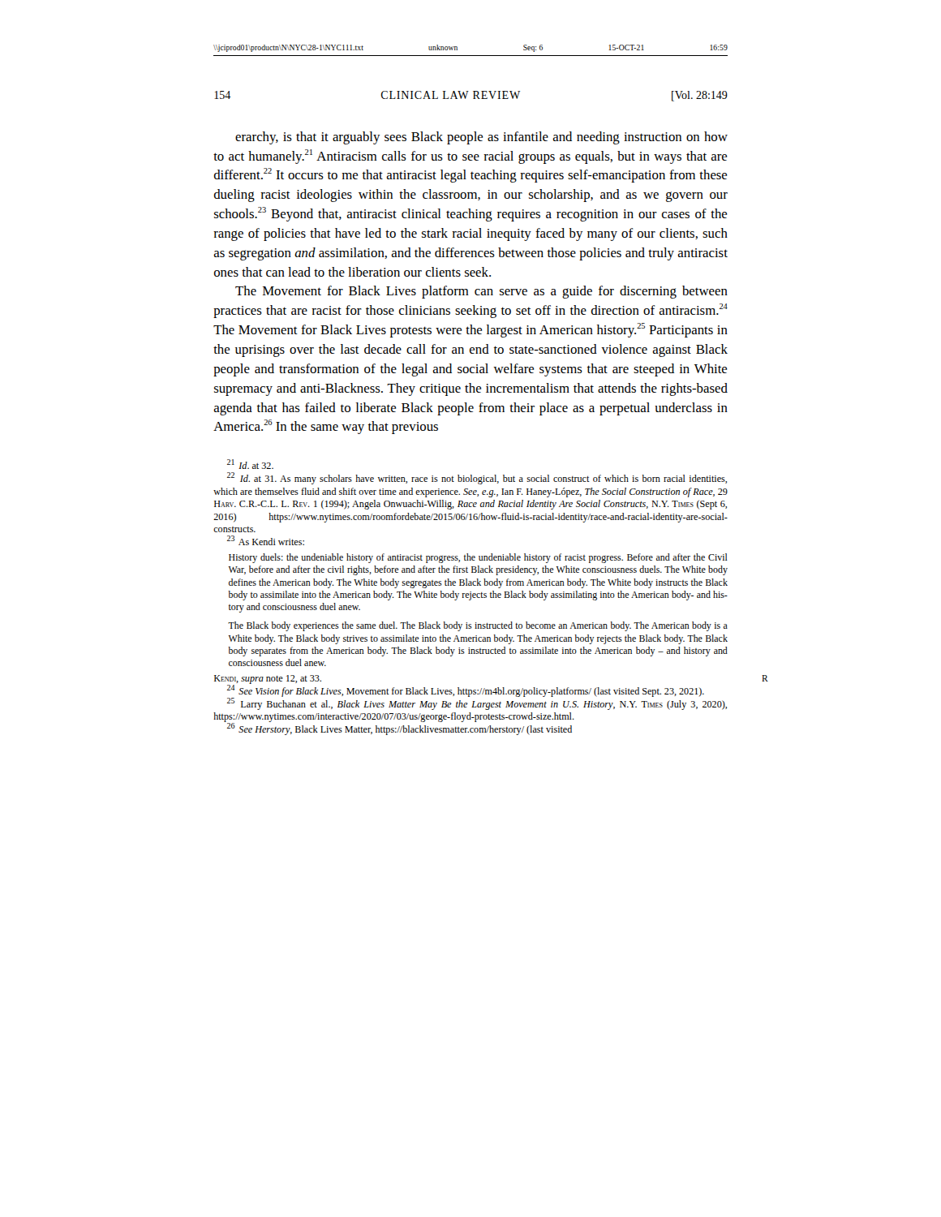\\jciprod01\productn\N\NYC\28-1\NYC111.txt unknown Seq: 6 15-OCT-21 16:59
154 CLINICAL LAW REVIEW [Vol. 28:149
erarchy, is that it arguably sees Black people as infantile and needing instruction on how to act humanely.21 Antiracism calls for us to see racial groups as equals, but in ways that are different.22 It occurs to me that antiracist legal teaching requires self-emancipation from these dueling racist ideologies within the classroom, in our scholarship, and as we govern our schools.23 Beyond that, antiracist clinical teaching requires a recognition in our cases of the range of policies that have led to the stark racial inequity faced by many of our clients, such as segregation and assimilation, and the differences between those policies and truly antiracist ones that can lead to the liberation our clients seek.
The Movement for Black Lives platform can serve as a guide for discerning between practices that are racist for those clinicians seeking to set off in the direction of antiracism.24 The Movement for Black Lives protests were the largest in American history.25 Participants in the uprisings over the last decade call for an end to state-sanctioned violence against Black people and transformation of the legal and social welfare systems that are steeped in White supremacy and anti-Blackness. They critique the incrementalism that attends the rights-based agenda that has failed to liberate Black people from their place as a perpetual underclass in America.26 In the same way that previous
21 Id. at 32.
22 Id. at 31. As many scholars have written, race is not biological, but a social construct of which is born racial identities, which are themselves fluid and shift over time and experience. See, e.g., Ian F. Haney-López, The Social Construction of Race, 29 Harv. C.R.-C.L. L. Rev. 1 (1994); Angela Onwuachi-Willig, Race and Racial Identity Are Social Constructs, N.Y. Times (Sept 6, 2016) https://www.nytimes.com/roomfordebate/2015/06/16/how-fluid-is-racial-identity/race-and-racial-identity-are-social-constructs.
23 As Kendi writes:
History duels: the undeniable history of antiracist progress, the undeniable history of racist progress. Before and after the Civil War, before and after the civil rights, before and after the first Black presidency, the White consciousness duels. The White body defines the American body. The White body segregates the Black body from American body. The White body instructs the Black body to assimilate into the American body. The White body rejects the Black body assimilating into the American body- and history and consciousness duel anew.
The Black body experiences the same duel. The Black body is instructed to become an American body. The American body is a White body. The Black body strives to assimilate into the American body. The American body rejects the Black body. The Black body separates from the American body. The Black body is instructed to assimilate into the American body – and history and consciousness duel anew.
Kendi, supra note 12, at 33.R
24 See Vision for Black Lives, Movement for Black Lives, https://m4bl.org/policy-platforms/ (last visited Sept. 23, 2021).
25 Larry Buchanan et al., Black Lives Matter May Be the Largest Movement in U.S. History, N.Y. Times (July 3, 2020), https://www.nytimes.com/interactive/2020/07/03/us/george-floyd-protests-crowd-size.html.
26 See Herstory, Black Lives Matter, https://blacklivesmatter.com/herstory/ (last visited